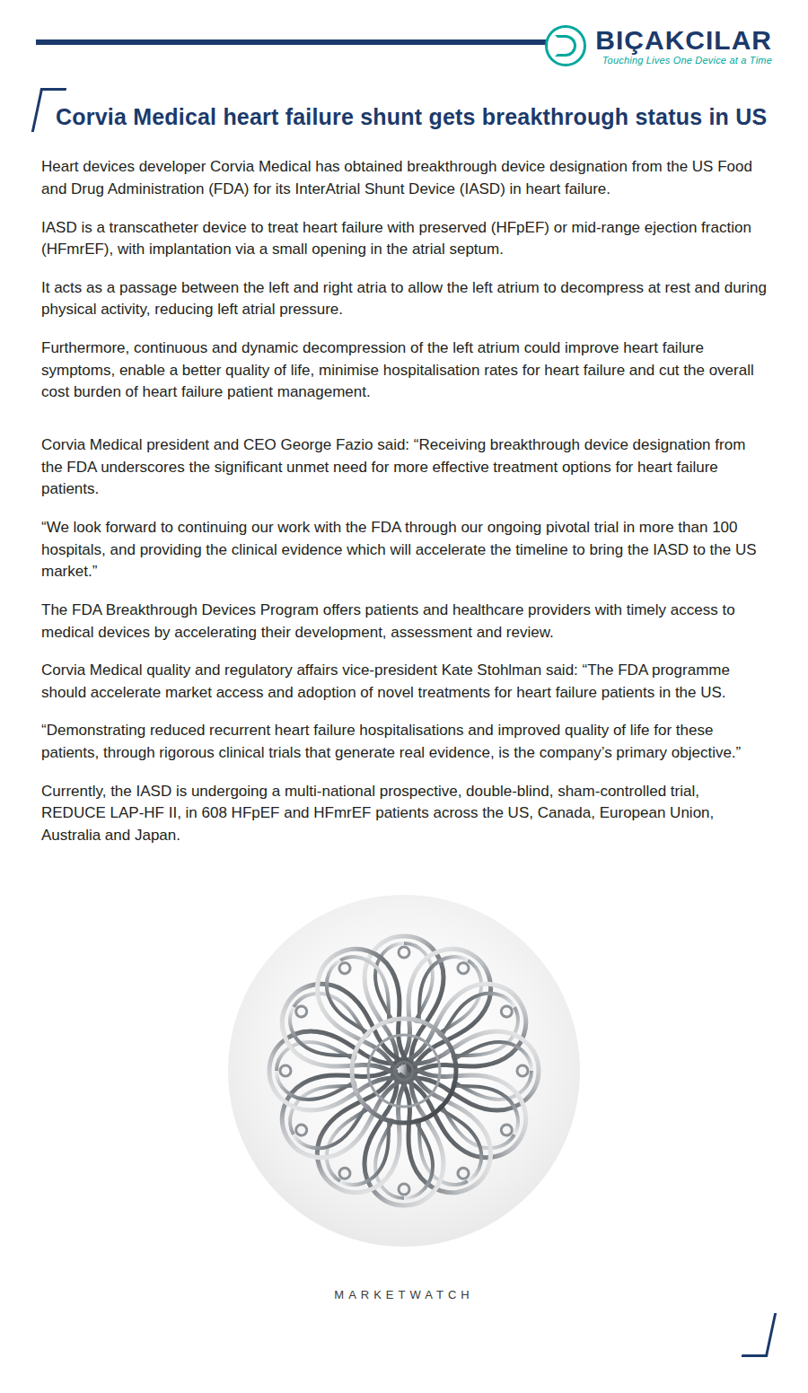BIÇAKCILAR
Touching Lives One Device at a Time
Corvia Medical heart failure shunt gets breakthrough status in US
Heart devices developer Corvia Medical has obtained breakthrough device designation from the US Food and Drug Administration (FDA) for its InterAtrial Shunt Device (IASD) in heart failure.
IASD is a transcatheter device to treat heart failure with preserved (HFpEF) or mid-range ejection fraction (HFmrEF), with implantation via a small opening in the atrial septum.
It acts as a passage between the left and right atria to allow the left atrium to decompress at rest and during physical activity, reducing left atrial pressure.
Furthermore, continuous and dynamic decompression of the left atrium could improve heart failure symptoms, enable a better quality of life, minimise hospitalisation rates for heart failure and cut the overall cost burden of heart failure patient management.
Corvia Medical president and CEO George Fazio said: “Receiving breakthrough device designation from the FDA underscores the significant unmet need for more effective treatment options for heart failure patients.
“We look forward to continuing our work with the FDA through our ongoing pivotal trial in more than 100 hospitals, and providing the clinical evidence which will accelerate the timeline to bring the IASD to the US market.”
The FDA Breakthrough Devices Program offers patients and healthcare providers with timely access to medical devices by accelerating their development, assessment and review.
Corvia Medical quality and regulatory affairs vice-president Kate Stohlman said: “The FDA programme should accelerate market access and adoption of novel treatments for heart failure patients in the US.
“Demonstrating reduced recurrent heart failure hospitalisations and improved quality of life for these patients, through rigorous clinical trials that generate real evidence, is the company’s primary objective.”
Currently, the IASD is undergoing a multi-national prospective, double-blind, sham-controlled trial, REDUCE LAP-HF II, in 608 HFpEF and HFmrEF patients across the US, Canada, European Union, Australia and Japan.
MARKETWATCH